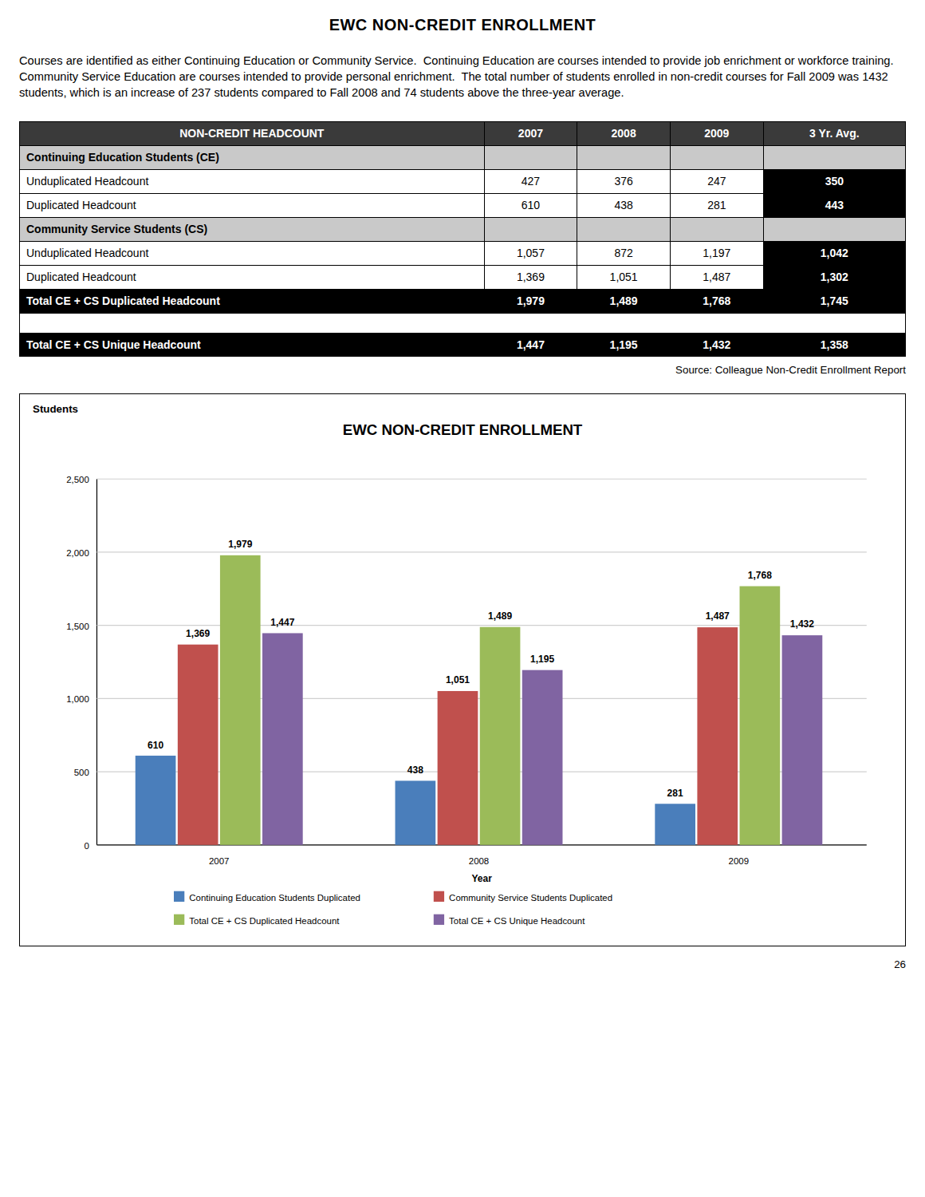EWC NON-CREDIT ENROLLMENT
Courses are identified as either Continuing Education or Community Service. Continuing Education are courses intended to provide job enrichment or workforce training. Community Service Education are courses intended to provide personal enrichment. The total number of students enrolled in non-credit courses for Fall 2009 was 1432 students, which is an increase of 237 students compared to Fall 2008 and 74 students above the three-year average.
| NON-CREDIT HEADCOUNT | 2007 | 2008 | 2009 | 3 Yr. Avg. |
| --- | --- | --- | --- | --- |
| Continuing Education Students (CE) | | | | |
| Unduplicated Headcount | 427 | 376 | 247 | 350 |
| Duplicated Headcount | 610 | 438 | 281 | 443 |
| Community Service Students (CS) | | | | |
| Unduplicated Headcount | 1,057 | 872 | 1,197 | 1,042 |
| Duplicated Headcount | 1,369 | 1,051 | 1,487 | 1,302 |
| Total CE + CS Duplicated Headcount | 1,979 | 1,489 | 1,768 | 1,745 |
| Total CE + CS Unique Headcount | 1,447 | 1,195 | 1,432 | 1,358 |
Source: Colleague Non-Credit Enrollment Report
Students
EWC NON-CREDIT ENROLLMENT
2,500 2,000 1,500 1,000 500 0 610 1,369 1,979 1,447 2007 438 1,051 1,489 1,195 2008 281 1,487 1,768 1,432 2009 Year Continuing Education Students Duplicated Community Service Students Duplicated Total CE + CS Duplicated Headcount Total CE + CS Unique Headcount
26